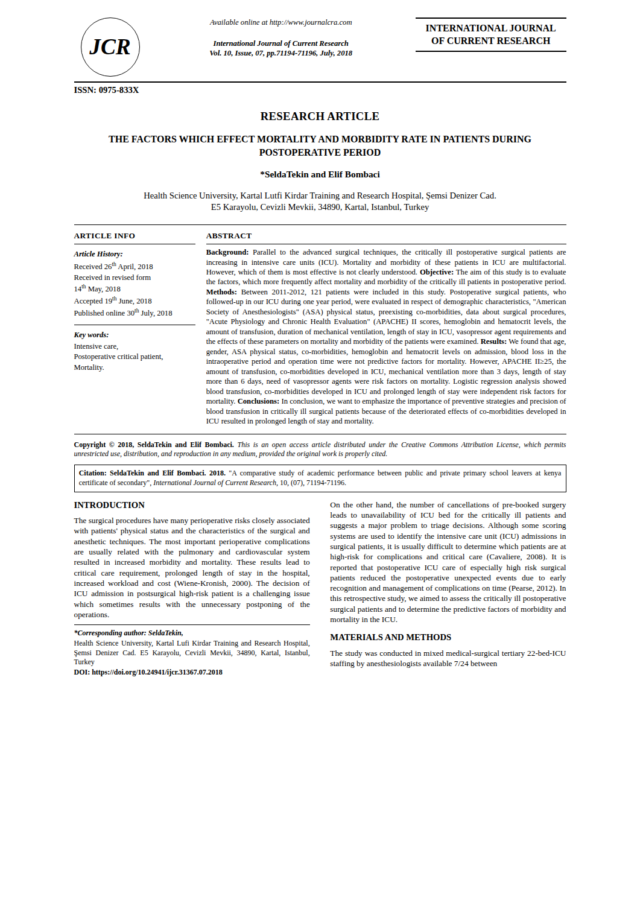JCR
Available online at http://www.journalcra.com
International Journal of Current Research
Vol. 10, Issue, 07, pp.71194-71196, July, 2018
INTERNATIONAL JOURNAL
OF CURRENT RESEARCH
ISSN: 0975-833X
RESEARCH ARTICLE
The Factors Which Effect Mortality and Morbidity Rate in Patients During Postoperative Period
*SeldaTekin and Elif Bombaci
Health Science University, Kartal Lutfi Kirdar Training and Research Hospital, Şemsi Denizer Cad.
E5 Karayolu, Cevizli Mevkii, 34890, Kartal, Istanbul, Turkey
ARTICLE INFO
Article History:
Received 26th April, 2018
Received in revised form
14th May, 2018
Accepted 19th June, 2018
Published online 30th July, 2018
Key words:
Intensive care,
Postoperative critical patient,
Mortality.
ABSTRACT
Background: Parallel to the advanced surgical techniques, the critically ill postoperative surgical patients are increasing in intensive care units (ICU). Mortality and morbidity of these patients in ICU are multifactorial. However, which of them is most effective is not clearly understood. Objective: The aim of this study is to evaluate the factors, which more frequently affect mortality and morbidity of the critically ill patients in postoperative period. Methods: Between 2011-2012, 121 patients were included in this study. Postoperative surgical patients, who followed-up in our ICU during one year period, were evaluated in respect of demographic characteristics, "American Society of Anesthesiologists" (ASA) physical status, preexisting co-morbidities, data about surgical procedures, "Acute Physiology and Chronic Health Evaluation" (APACHE) II scores, hemoglobin and hematocrit levels, the amount of transfusion, duration of mechanical ventilation, length of stay in ICU, vasopressor agent requirements and the effects of these parameters on mortality and morbidity of the patients were examined. Results: We found that age, gender, ASA physical status, co-morbidities, hemoglobin and hematocrit levels on admission, blood loss in the intraoperative period and operation time were not predictive factors for mortality. However, APACHE II≥25, the amount of transfusion, co-morbidities developed in ICU, mechanical ventilation more than 3 days, length of stay more than 6 days, need of vasopressor agents were risk factors on mortality. Logistic regression analysis showed blood transfusion, co-morbidities developed in ICU and prolonged length of stay were independent risk factors for mortality. Conclusions: In conclusion, we want to emphasize the importance of preventive strategies and precision of blood transfusion in critically ill surgical patients because of the deteriorated effects of co-morbidities developed in ICU resulted in prolonged length of stay and mortality.
Copyright © 2018, SeldaTekin and Elif Bombaci. This is an open access article distributed under the Creative Commons Attribution License, which permits unrestricted use, distribution, and reproduction in any medium, provided the original work is properly cited.
Citation: SeldaTekin and Elif Bombaci. 2018. "A comparative study of academic performance between public and private primary school leavers at kenya certificate of secondary", International Journal of Current Research, 10, (07), 71194-71196.
INTRODUCTION
The surgical procedures have many perioperative risks closely associated with patients' physical status and the characteristics of the surgical and anesthetic techniques. The most important perioperative complications are usually related with the pulmonary and cardiovascular system resulted in increased morbidity and mortality. These results lead to critical care requirement, prolonged length of stay in the hospital, increased workload and cost (Wiene-Kronish, 2000). The decision of ICU admission in postsurgical high-risk patient is a challenging issue which sometimes results with the unnecessary postponing of the operations.
*Corresponding author: SeldaTekin,
Health Science University, Kartal Lufi Kirdar Training and Research Hospital, Şemsi Denizer Cad. E5 Karayolu, Cevizli Mevkii, 34890, Kartal, Istanbul, Turkey
DOI: https://doi.org/10.24941/ijcr.31367.07.2018
On the other hand, the number of cancellations of pre-booked surgery leads to unavailability of ICU bed for the critically ill patients and suggests a major problem to triage decisions. Although some scoring systems are used to identify the intensive care unit (ICU) admissions in surgical patients, it is usually difficult to determine which patients are at high-risk for complications and critical care (Cavaliere, 2008). It is reported that postoperative ICU care of especially high risk surgical patients reduced the postoperative unexpected events due to early recognition and management of complications on time (Pearse, 2012). In this retrospective study, we aimed to assess the critically ill postoperative surgical patients and to determine the predictive factors of morbidity and mortality in the ICU.
MATERIALS AND METHODS
The study was conducted in mixed medical-surgical tertiary 22-bed-ICU staffing by anesthesiologists available 7/24 between